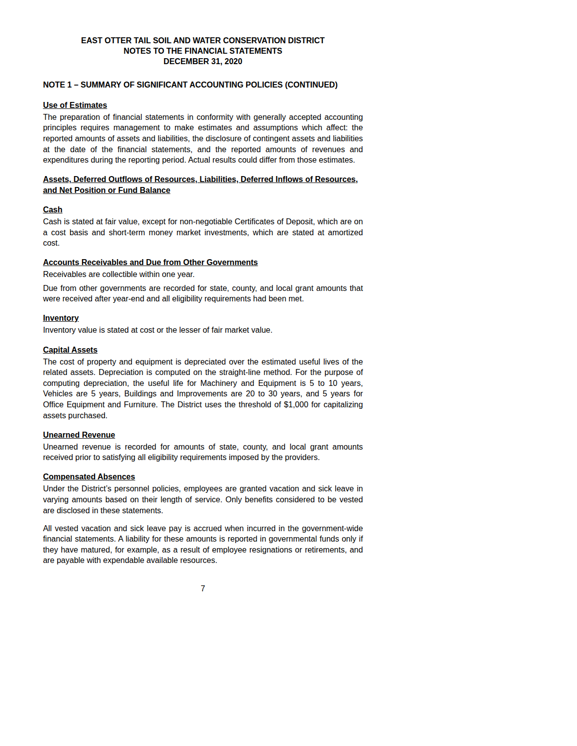EAST OTTER TAIL SOIL AND WATER CONSERVATION DISTRICT
NOTES TO THE FINANCIAL STATEMENTS
DECEMBER 31, 2020
NOTE 1 – SUMMARY OF SIGNIFICANT ACCOUNTING POLICIES (CONTINUED)
Use of Estimates
The preparation of financial statements in conformity with generally accepted accounting principles requires management to make estimates and assumptions which affect: the reported amounts of assets and liabilities, the disclosure of contingent assets and liabilities at the date of the financial statements, and the reported amounts of revenues and expenditures during the reporting period. Actual results could differ from those estimates.
Assets, Deferred Outflows of Resources, Liabilities, Deferred Inflows of Resources, and Net Position or Fund Balance
Cash
Cash is stated at fair value, except for non-negotiable Certificates of Deposit, which are on a cost basis and short-term money market investments, which are stated at amortized cost.
Accounts Receivables and Due from Other Governments
Receivables are collectible within one year.
Due from other governments are recorded for state, county, and local grant amounts that were received after year-end and all eligibility requirements had been met.
Inventory
Inventory value is stated at cost or the lesser of fair market value.
Capital Assets
The cost of property and equipment is depreciated over the estimated useful lives of the related assets. Depreciation is computed on the straight-line method. For the purpose of computing depreciation, the useful life for Machinery and Equipment is 5 to 10 years, Vehicles are 5 years, Buildings and Improvements are 20 to 30 years, and 5 years for Office Equipment and Furniture. The District uses the threshold of $1,000 for capitalizing assets purchased.
Unearned Revenue
Unearned revenue is recorded for amounts of state, county, and local grant amounts received prior to satisfying all eligibility requirements imposed by the providers.
Compensated Absences
Under the District’s personnel policies, employees are granted vacation and sick leave in varying amounts based on their length of service. Only benefits considered to be vested are disclosed in these statements.
All vested vacation and sick leave pay is accrued when incurred in the government-wide financial statements. A liability for these amounts is reported in governmental funds only if they have matured, for example, as a result of employee resignations or retirements, and are payable with expendable available resources.
7